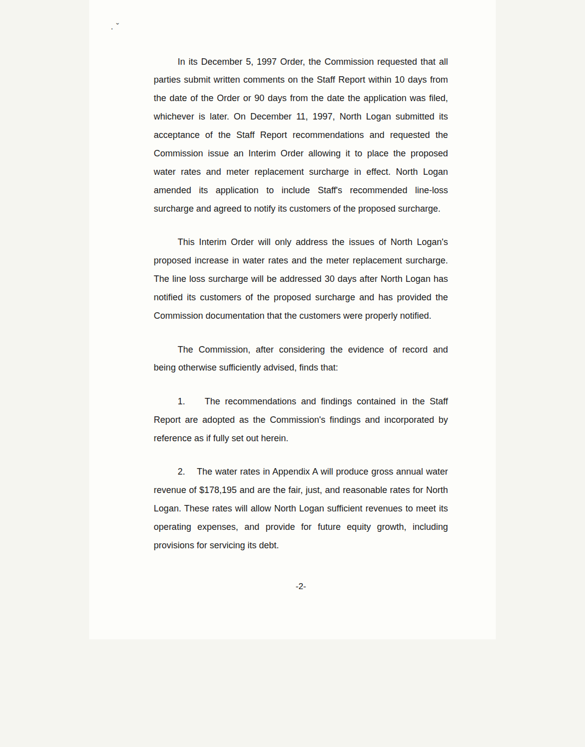.ˇ
In its December 5, 1997 Order, the Commission requested that all parties submit written comments on the Staff Report within 10 days from the date of the Order or 90 days from the date the application was filed, whichever is later. On December 11, 1997, North Logan submitted its acceptance of the Staff Report recommendations and requested the Commission issue an Interim Order allowing it to place the proposed water rates and meter replacement surcharge in effect. North Logan amended its application to include Staff's recommended line-loss surcharge and agreed to notify its customers of the proposed surcharge.
This Interim Order will only address the issues of North Logan's proposed increase in water rates and the meter replacement surcharge. The line loss surcharge will be addressed 30 days after North Logan has notified its customers of the proposed surcharge and has provided the Commission documentation that the customers were properly notified.
The Commission, after considering the evidence of record and being otherwise sufficiently advised, finds that:
1. The recommendations and findings contained in the Staff Report are adopted as the Commission's findings and incorporated by reference as if fully set out herein.
2. The water rates in Appendix A will produce gross annual water revenue of $178,195 and are the fair, just, and reasonable rates for North Logan. These rates will allow North Logan sufficient revenues to meet its operating expenses, and provide for future equity growth, including provisions for servicing its debt.
-2-